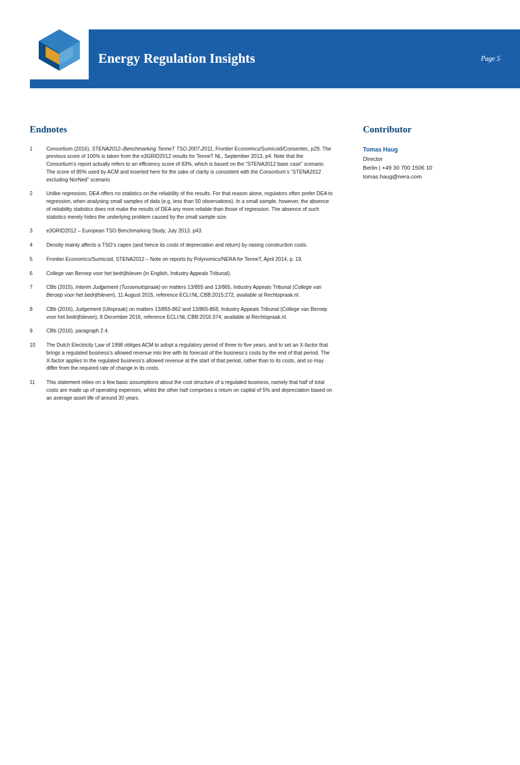Energy Regulation Insights
Page 5
Endnotes
Consortium (2016), STENA2012–Benchmarking TenneT TSO 2007-2011, Frontier Economics/Sumicsid/Consentec, p29. The previous score of 100% is taken from the e3GRID2012 results for TenneT NL, September 2013, p4. Note that the Consortium’s report actually refers to an efficiency score of 83%, which is based on the “STENA2012 base case” scenario. The score of 85% used by ACM and inserted here for the sake of clarity is consistent with the Consortium’s “STENA2012 excluding NorNed” scenario.
Unlike regression, DEA offers no statistics on the reliability of the results. For that reason alone, regulators often prefer DEA to regression, when analysing small samples of data (e.g. less than 50 observations). In a small sample, however, the absence of reliability statistics does not make the results of DEA any more reliable than those of regression. The absence of such statistics merely hides the underlying problem caused by the small sample size.
e3GRID2012 – European TSO Benchmarking Study, July 2013, p43.
Density mainly affects a TSO’s capex (and hence its costs of depreciation and return) by raising construction costs.
Frontier Economics/Sumicsid, STENA2012 – Note on reports by Polynomics/NERA for TenneT, April 2014, p. 19.
College van Beroep voor het bedrijfsleven (in English, Industry Appeals Tribunal).
CBb (2015), Interim Judgement (Tussenuitspraak) on matters 13/855 and 13/865, Industry Appeals Tribunal (College van Beroep voor het bedrijfsleven), 11 August 2015, reference ECLI:NL:CBB:2015:272, available at Rechtspraak.nl.
CBb (2016), Judgement (Uitspraak) on matters 13/855-862 and 13/865-868, Industry Appeals Tribunal (College van Beroep voor het bedrijfsleven), 8 December 2016, reference ECLI:NL:CBB:2016:374, available at Rechtspraak.nl.
CBb (2016), paragraph 2.4.
The Dutch Electricity Law of 1998 obliges ACM to adopt a regulatory period of three to five years, and to set an X-factor that brings a regulated business’s allowed revenue into line with its forecast of the business’s costs by the end of that period. The X-factor applies to the regulated business’s allowed revenue at the start of that period, rather than to its costs, and so may differ from the required rate of change in its costs.
This statement relies on a few basic assumptions about the cost structure of a regulated business, namely that half of total costs are made up of operating expenses, whilst the other half comprises a return on capital of 5% and depreciation based on an average asset life of around 30 years.
Contributor
Tomas Haug
Director
Berlin | +49 30 700 1506 10
tomas.haug@nera.com